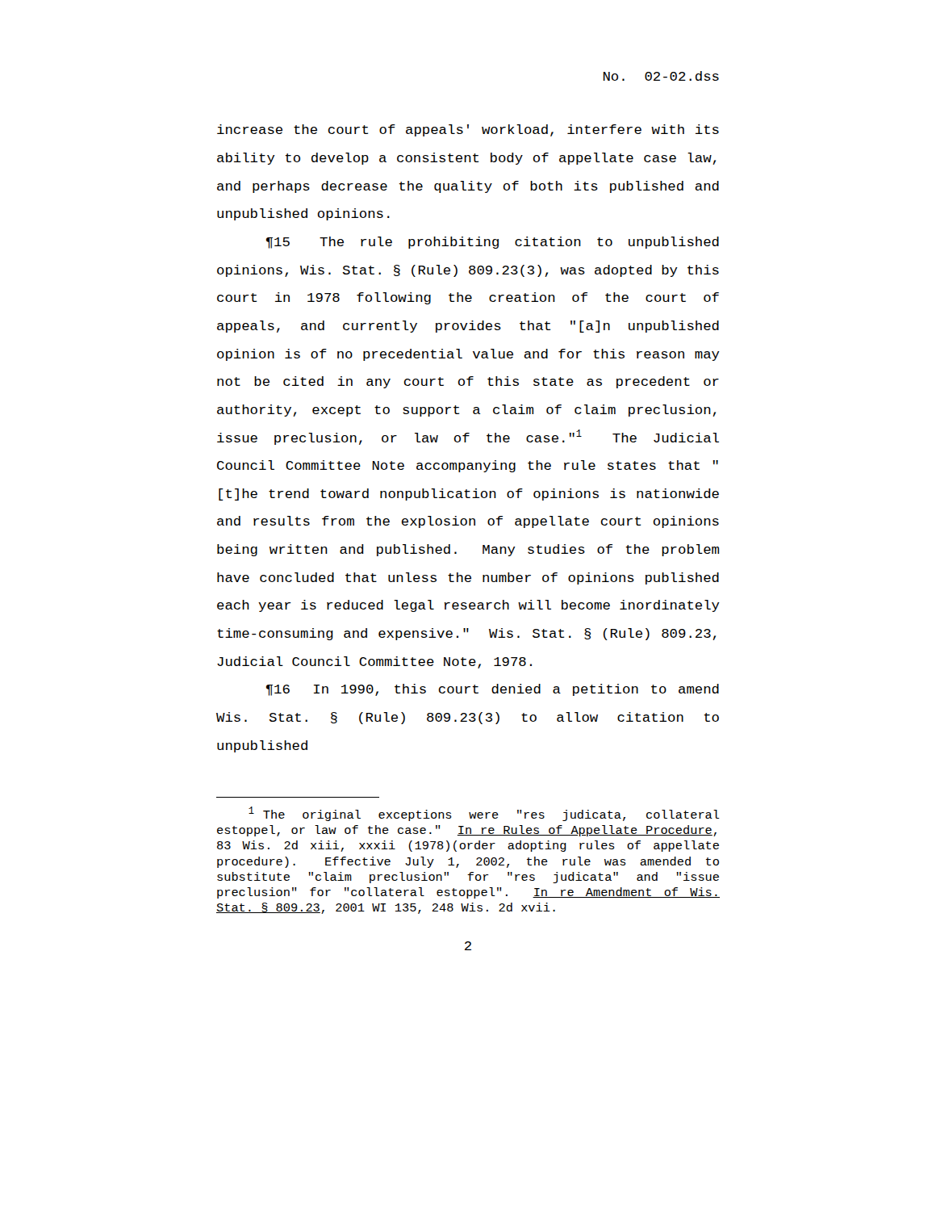No. 02-02.dss
increase the court of appeals' workload, interfere with its ability to develop a consistent body of appellate case law, and perhaps decrease the quality of both its published and unpublished opinions.
¶15 The rule prohibiting citation to unpublished opinions, Wis. Stat. § (Rule) 809.23(3), was adopted by this court in 1978 following the creation of the court of appeals, and currently provides that "[a]n unpublished opinion is of no precedential value and for this reason may not be cited in any court of this state as precedent or authority, except to support a claim of claim preclusion, issue preclusion, or law of the case."1 The Judicial Council Committee Note accompanying the rule states that "[t]he trend toward nonpublication of opinions is nationwide and results from the explosion of appellate court opinions being written and published. Many studies of the problem have concluded that unless the number of opinions published each year is reduced legal research will become inordinately time-consuming and expensive." Wis. Stat. § (Rule) 809.23, Judicial Council Committee Note, 1978.
¶16 In 1990, this court denied a petition to amend Wis. Stat. § (Rule) 809.23(3) to allow citation to unpublished
1 The original exceptions were "res judicata, collateral estoppel, or law of the case." In re Rules of Appellate Procedure, 83 Wis. 2d xiii, xxxii (1978)(order adopting rules of appellate procedure). Effective July 1, 2002, the rule was amended to substitute "claim preclusion" for "res judicata" and "issue preclusion" for "collateral estoppel". In re Amendment of Wis. Stat. § 809.23, 2001 WI 135, 248 Wis. 2d xvii.
2